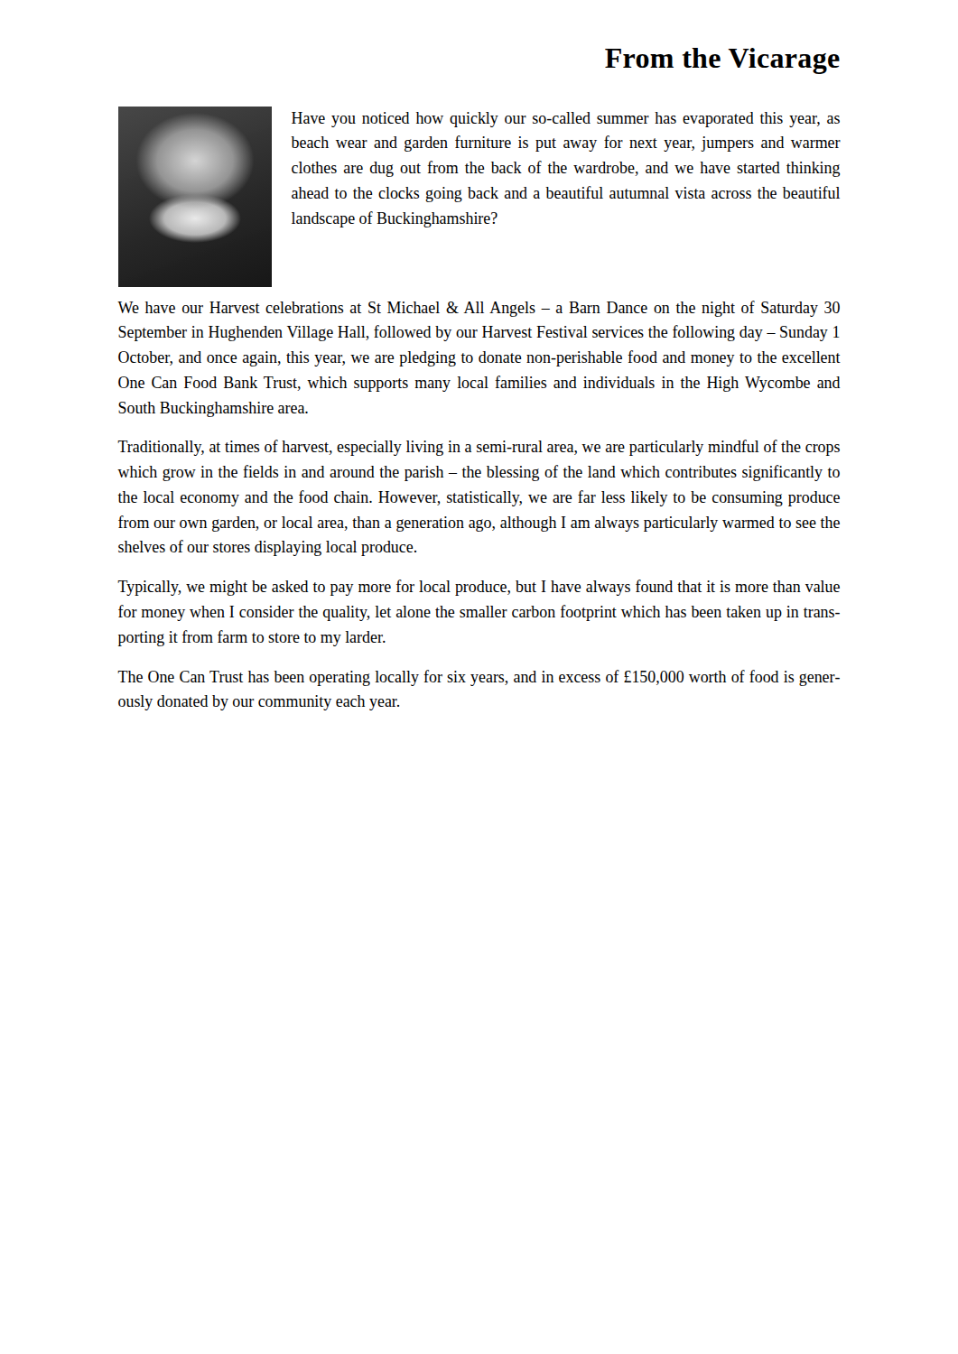From the Vicarage
Have you noticed how quickly our so-called summer has evaporated this year, as beach wear and garden furniture is put away for next year, jumpers and warmer clothes are dug out from the back of the wardrobe, and we have started thinking ahead to the clocks going back and a beautiful autumnal vista across the beautiful landscape of Buckinghamshire?
We have our Harvest celebrations at St Michael & All Angels – a Barn Dance on the night of Saturday 30 September in Hughenden Village Hall, followed by our Harvest Festival services the following day – Sunday 1 October, and once again, this year, we are pledging to donate non-perishable food and money to the excellent One Can Food Bank Trust, which supports many local families and individuals in the High Wycombe and South Buckinghamshire area.
Traditionally, at times of harvest, especially living in a semi-rural area, we are particularly mindful of the crops which grow in the fields in and around the parish – the blessing of the land which contributes significantly to the local economy and the food chain. However, statistically, we are far less likely to be consuming produce from our own garden, or local area, than a generation ago, although I am always particularly warmed to see the shelves of our stores displaying local produce.
Typically, we might be asked to pay more for local produce, but I have always found that it is more than value for money when I consider the quality, let alone the smaller carbon footprint which has been taken up in transporting it from farm to store to my larder.
The One Can Trust has been operating locally for six years, and in excess of £150,000 worth of food is generously donated by our community each year.